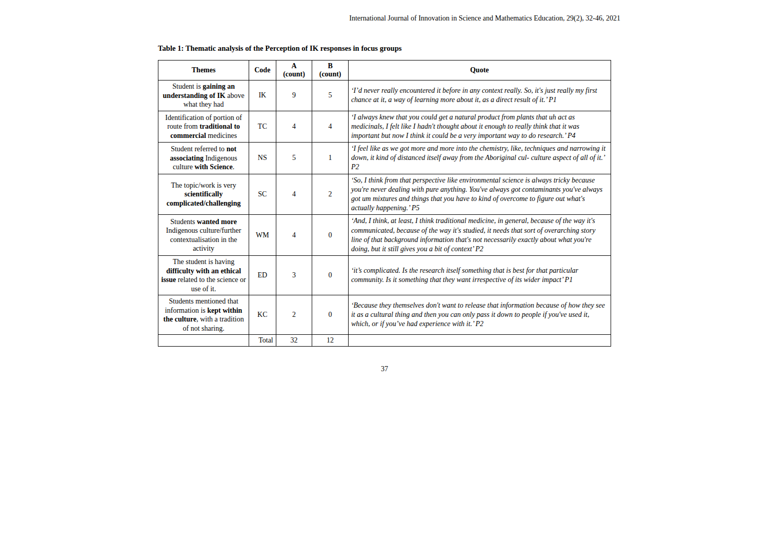International Journal of Innovation in Science and Mathematics Education, 29(2), 32-46, 2021
Table 1: Thematic analysis of the Perception of IK responses in focus groups
| Themes | Code | A (count) | B (count) | Quote |
| --- | --- | --- | --- | --- |
| Student is gaining an understanding of IK above what they had | IK | 9 | 5 | ‘I’d never really encountered it before in any context really. So, it's just really my first chance at it, a way of learning more about it, as a direct result of it.’ P1 |
| Identification of portion of route from traditional to commercial medicines | TC | 4 | 4 | ‘I always knew that you could get a natural product from plants that uh act as medicinals, I felt like I hadn't thought about it enough to really think that it was important but now I think it could be a very important way to do research.’ P4 |
| Student referred to not associating Indigenous culture with Science . | NS | 5 | 1 | ‘I feel like as we got more and more into the chemistry, like, techniques and narrowing it down, it kind of distanced itself away from the Aboriginal cul- culture aspect of all of it.’ P2 |
| The topic/work is very scientifically complicated/challenging | SC | 4 | 2 | ‘So, I think from that perspective like environmental science is always tricky because you're never dealing with pure anything. You've always got contaminants you've always got um mixtures and things that you have to kind of overcome to figure out what's actually happening.’ P5 |
| Students wanted more Indigenous culture/further contextualisation in the activity | WM | 4 | 0 | ‘And, I think, at least, I think traditional medicine, in general, because of the way it's communicated, because of the way it's studied, it needs that sort of overarching story line of that background information that's not necessarily exactly about what you're doing, but it still gives you a bit of context’ P2 |
| The student is having difficulty with an ethical issue related to the science or use of it. | ED | 3 | 0 | ‘it’s complicated. Is the research itself something that is best for that particular community. Is it something that they want irrespective of its wider impact’ P1 |
| Students mentioned that information is kept within the culture , with a tradition of not sharing. | KC | 2 | 0 | ‘Because they themselves don't want to release that information because of how they see it as a cultural thing and then you can only pass it down to people if you've used it, which, or if you’ve had experience with it.’ P2 |
| | Total | 32 | 12 | |
37